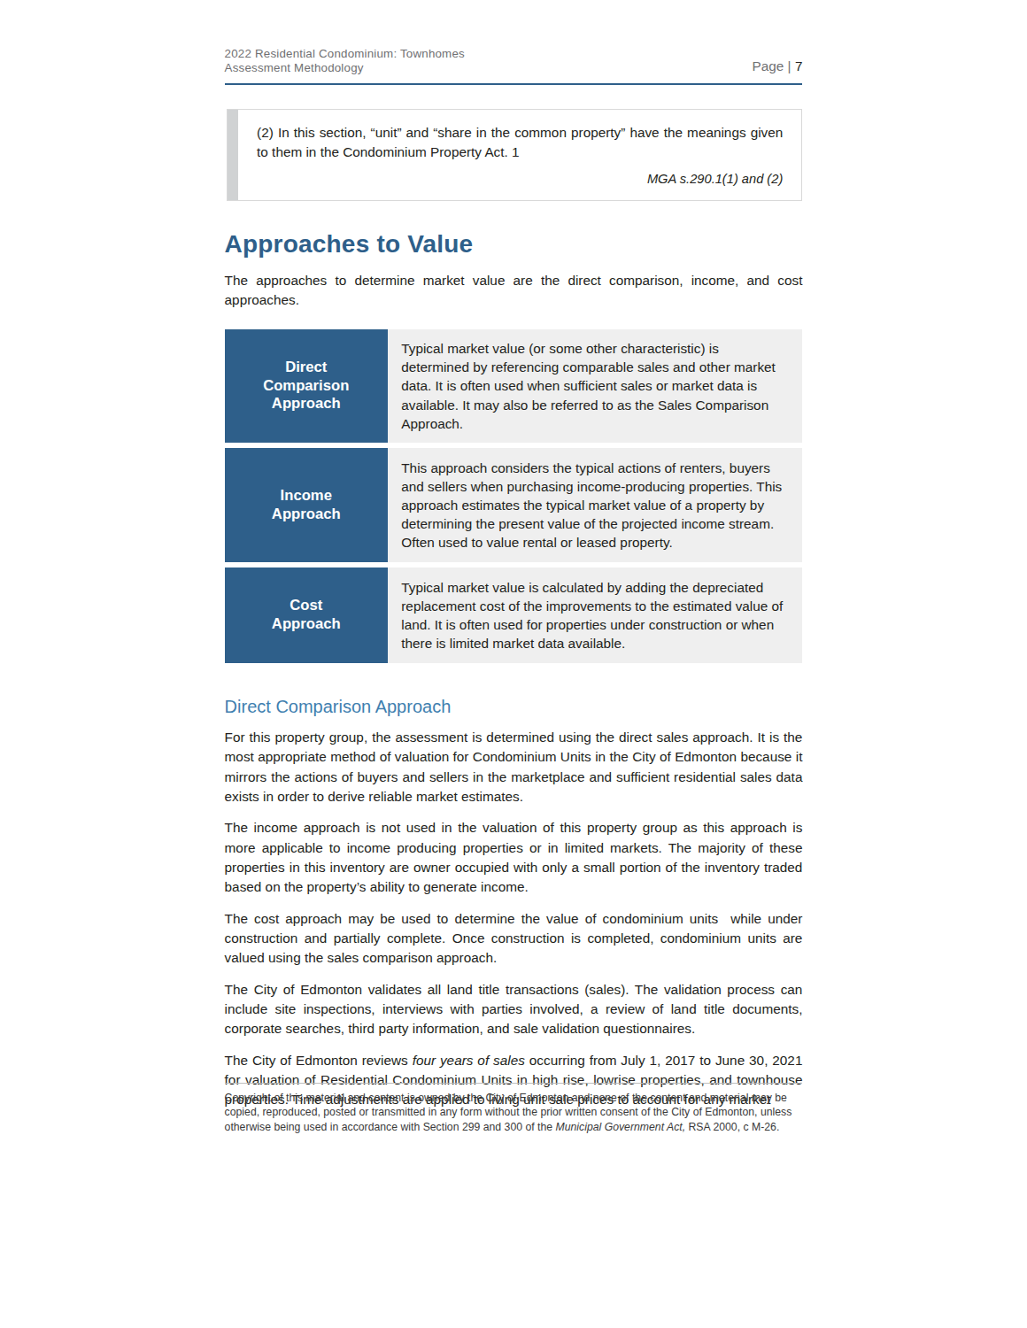2022 Residential Condominium: Townhomes Assessment Methodology
Page | 7
(2) In this section, “unit” and “share in the common property” have the meanings given to them in the Condominium Property Act. 1
MGA s.290.1(1) and (2)
Approaches to Value
The approaches to determine market value are the direct comparison, income, and cost approaches.
| Direct Comparison Approach | Typical market value (or some other characteristic) is determined by referencing comparable sales and other market data. It is often used when sufficient sales or market data is available. It may also be referred to as the Sales Comparison Approach. |
| Income Approach | This approach considers the typical actions of renters, buyers and sellers when purchasing income-producing properties. This approach estimates the typical market value of a property by determining the present value of the projected income stream. Often used to value rental or leased property. |
| Cost Approach | Typical market value is calculated by adding the depreciated replacement cost of the improvements to the estimated value of land. It is often used for properties under construction or when there is limited market data available. |
Direct Comparison Approach
For this property group, the assessment is determined using the direct sales approach. It is the most appropriate method of valuation for Condominium Units in the City of Edmonton because it mirrors the actions of buyers and sellers in the marketplace and sufficient residential sales data exists in order to derive reliable market estimates.
The income approach is not used in the valuation of this property group as this approach is more applicable to income producing properties or in limited markets. The majority of these properties in this inventory are owner occupied with only a small portion of the inventory traded based on the property’s ability to generate income.
The cost approach may be used to determine the value of condominium units while under construction and partially complete. Once construction is completed, condominium units are valued using the sales comparison approach.
The City of Edmonton validates all land title transactions (sales). The validation process can include site inspections, interviews with parties involved, a review of land title documents, corporate searches, third party information, and sale validation questionnaires.
The City of Edmonton reviews four years of sales occurring from July 1, 2017 to June 30, 2021 for valuation of Residential Condominium Units in high rise, lowrise properties, and townhouse properties. Time adjustments are applied to living unit sale prices to account for any market
Copyright of this material and content is owned by the City of Edmonton and none of the content and material may be copied, reproduced, posted or transmitted in any form without the prior written consent of the City of Edmonton, unless otherwise being used in accordance with Section 299 and 300 of the Municipal Government Act, RSA 2000, c M-26.